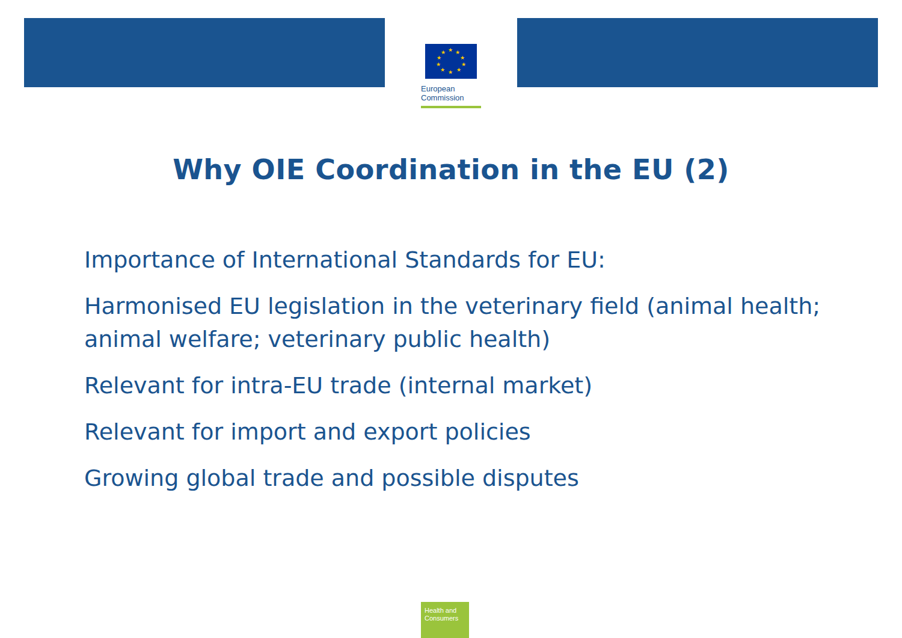★ ★ ★ ★ ★ ★ ★ ★ ★ ★
European
Commission
Why OIE Coordination in the EU (2)
Importance of International Standards for EU:
Harmonised EU legislation in the veterinary field (animal health; animal welfare; veterinary public health)
Relevant for intra-EU trade (internal market)
Relevant for import and export policies
Growing global trade and possible disputes
Health and
Consumers